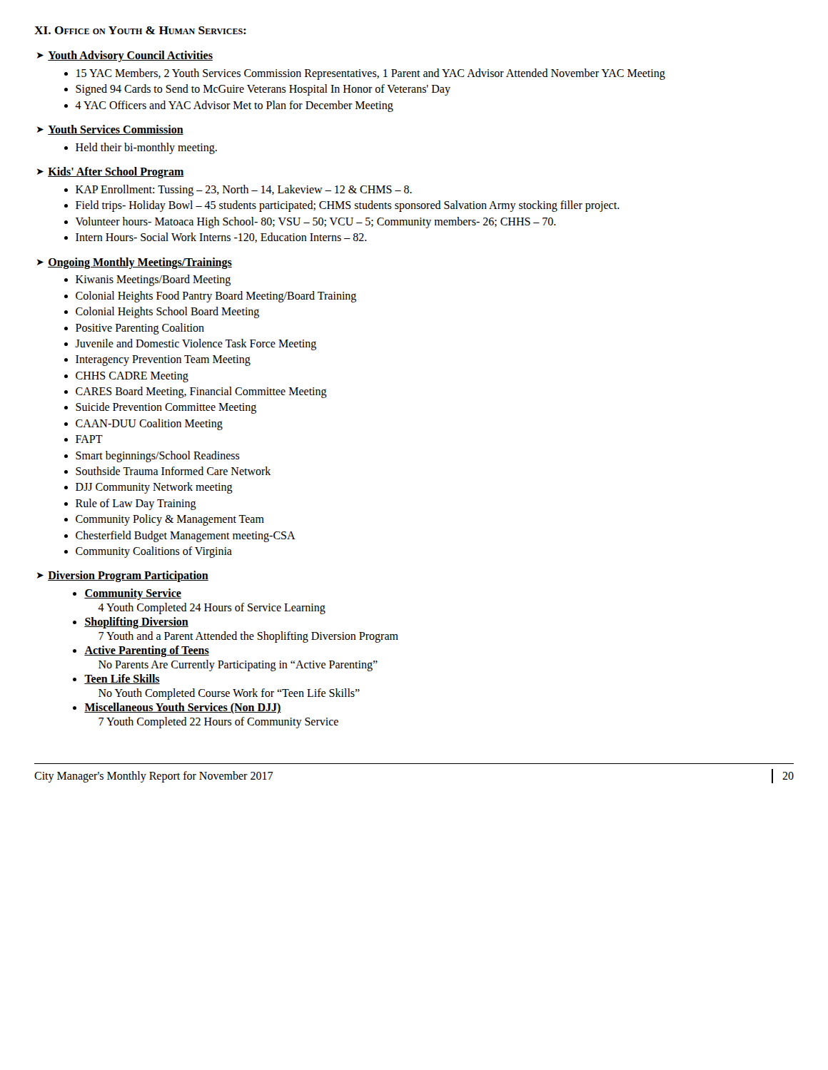XI. Office on Youth & Human Services:
Youth Advisory Council Activities
15 YAC Members, 2 Youth Services Commission Representatives, 1 Parent and YAC Advisor Attended November YAC Meeting
Signed 94 Cards to Send to McGuire Veterans Hospital In Honor of Veterans' Day
4 YAC Officers and YAC Advisor Met to Plan for December Meeting
Youth Services Commission
Held their bi-monthly meeting.
Kids' After School Program
KAP Enrollment: Tussing – 23, North – 14, Lakeview – 12 & CHMS – 8.
Field trips- Holiday Bowl – 45 students participated; CHMS students sponsored Salvation Army stocking filler project.
Volunteer hours- Matoaca High School- 80; VSU – 50; VCU – 5; Community members- 26; CHHS – 70.
Intern Hours- Social Work Interns -120, Education Interns – 82.
Ongoing Monthly Meetings/Trainings
Kiwanis Meetings/Board Meeting
Colonial Heights Food Pantry Board Meeting/Board Training
Colonial Heights School Board Meeting
Positive Parenting Coalition
Juvenile and Domestic Violence Task Force Meeting
Interagency Prevention Team Meeting
CHHS CADRE Meeting
CARES Board Meeting, Financial Committee Meeting
Suicide Prevention Committee Meeting
CAAN-DUU Coalition Meeting
FAPT
Smart beginnings/School Readiness
Southside Trauma Informed Care Network
DJJ Community Network meeting
Rule of Law Day Training
Community Policy & Management Team
Chesterfield Budget Management meeting-CSA
Community Coalitions of Virginia
Diversion Program Participation
Community Service 4 Youth Completed 24 Hours of Service Learning
Shoplifting Diversion 7 Youth and a Parent Attended the Shoplifting Diversion Program
Active Parenting of Teens No Parents Are Currently Participating in “Active Parenting”
Teen Life Skills No Youth Completed Course Work for “Teen Life Skills”
Miscellaneous Youth Services (Non DJJ) 7 Youth Completed 22 Hours of Community Service
City Manager's Monthly Report for November 2017 20